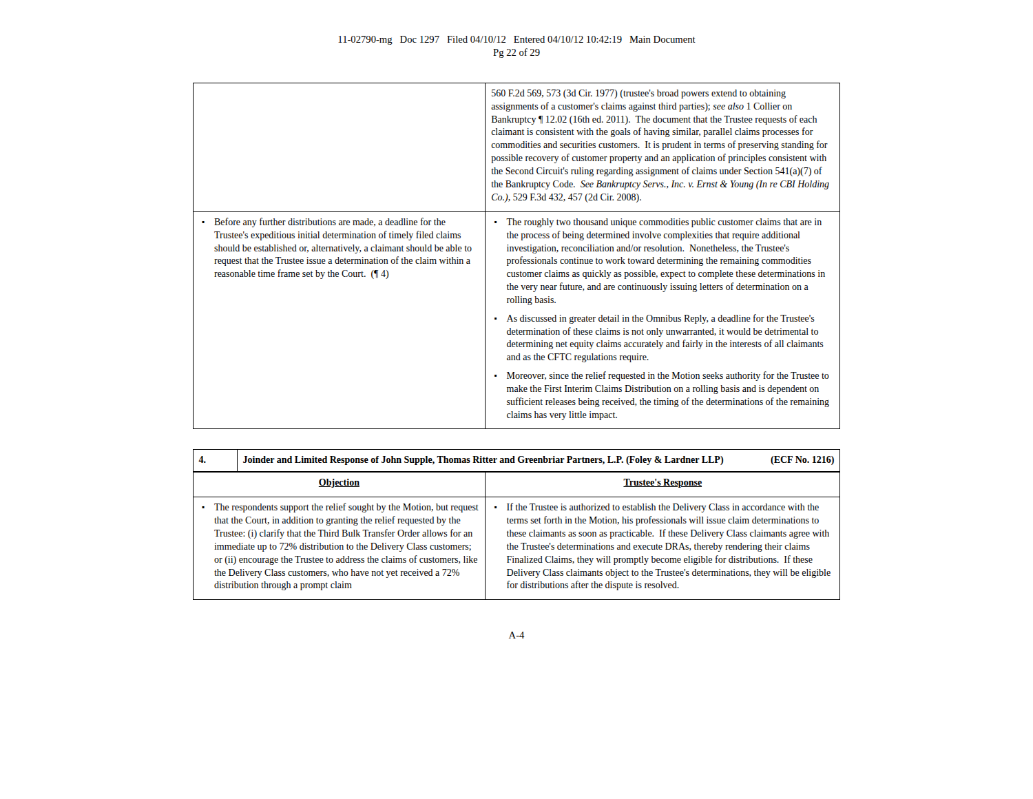11-02790-mg Doc 1297 Filed 04/10/12 Entered 04/10/12 10:42:19 Main Document
Pg 22 of 29
| | 560 F.2d 569, 573 (3d Cir. 1977) (trustee's broad powers extend to obtaining assignments of a customer's claims against third parties); see also 1 Collier on Bankruptcy ¶ 12.02 (16th ed. 2011). The document that the Trustee requests of each claimant is consistent with the goals of having similar, parallel claims processes for commodities and securities customers. It is prudent in terms of preserving standing for possible recovery of customer property and an application of principles consistent with the Second Circuit's ruling regarding assignment of claims under Section 541(a)(7) of the Bankruptcy Code. See Bankruptcy Servs., Inc. v. Ernst & Young (In re CBI Holding Co.), 529 F.3d 432, 457 (2d Cir. 2008). |
| Before any further distributions are made, a deadline for the Trustee's expeditious initial determination of timely filed claims should be established or, alternatively, a claimant should be able to request that the Trustee issue a determination of the claim within a reasonable time frame set by the Court. (¶ 4) | The roughly two thousand unique commodities public customer claims that are in the process of being determined involve complexities that require additional investigation, reconciliation and/or resolution. Nonetheless, the Trustee's professionals continue to work toward determining the remaining commodities customer claims as quickly as possible, expect to complete these determinations in the very near future, and are continuously issuing letters of determination on a rolling basis. As discussed in greater detail in the Omnibus Reply, a deadline for the Trustee's determination of these claims is not only unwarranted, it would be detrimental to determining net equity claims accurately and fairly in the interests of all claimants and as the CFTC regulations require. Moreover, since the relief requested in the Motion seeks authority for the Trustee to make the First Interim Claims Distribution on a rolling basis and is dependent on sufficient releases being received, the timing of the determinations of the remaining claims has very little impact. |
| 4. | (ECF No. 1216) Joinder and Limited Response of John Supple, Thomas Ritter and Greenbriar Partners, L.P. (Foley & Lardner LLP) |
| Objection | Trustee's Response |
| The respondents support the relief sought by the Motion, but request that the Court, in addition to granting the relief requested by the Trustee: (i) clarify that the Third Bulk Transfer Order allows for an immediate up to 72% distribution to the Delivery Class customers; or (ii) encourage the Trustee to address the claims of customers, like the Delivery Class customers, who have not yet received a 72% distribution through a prompt claim | If the Trustee is authorized to establish the Delivery Class in accordance with the terms set forth in the Motion, his professionals will issue claim determinations to these claimants as soon as practicable. If these Delivery Class claimants agree with the Trustee's determinations and execute DRAs, thereby rendering their claims Finalized Claims, they will promptly become eligible for distributions. If these Delivery Class claimants object to the Trustee's determinations, they will be eligible for distributions after the dispute is resolved. |
A-4